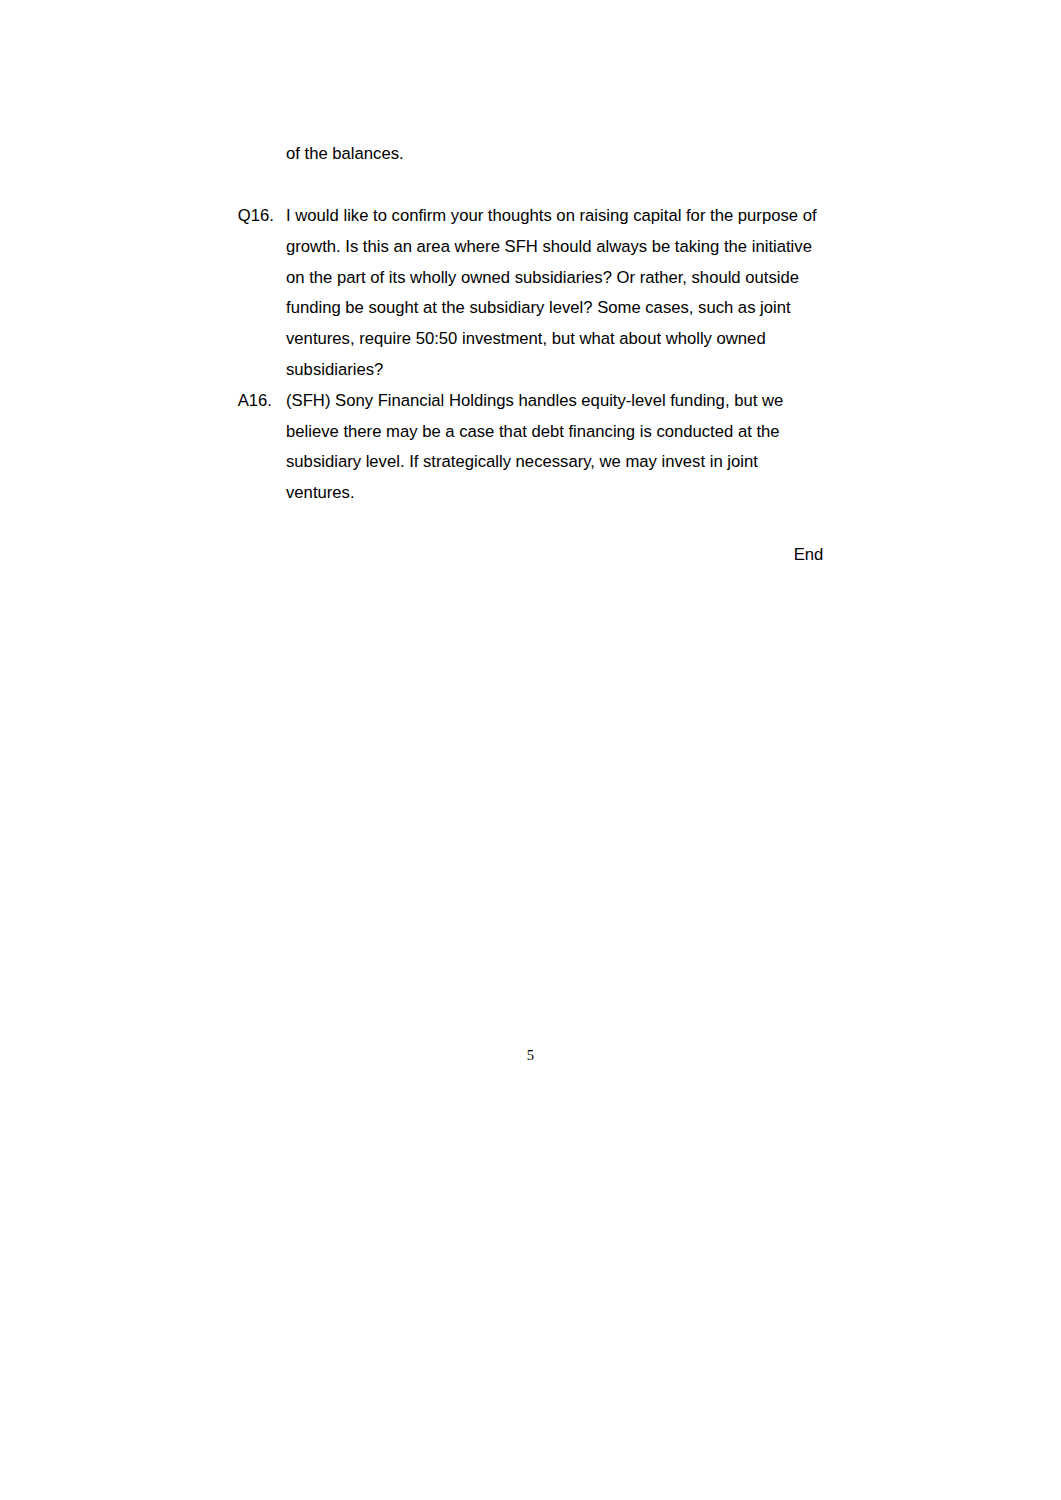of the balances.
Q16.
I would like to confirm your thoughts on raising capital for the purpose of growth. Is this an area where SFH should always be taking the initiative on the part of its wholly owned subsidiaries? Or rather, should outside funding be sought at the subsidiary level? Some cases, such as joint ventures, require 50:50 investment, but what about wholly owned subsidiaries?
A16.
(SFH) Sony Financial Holdings handles equity-level funding, but we believe there may be a case that debt financing is conducted at the subsidiary level. If strategically necessary, we may invest in joint ventures.
End
5